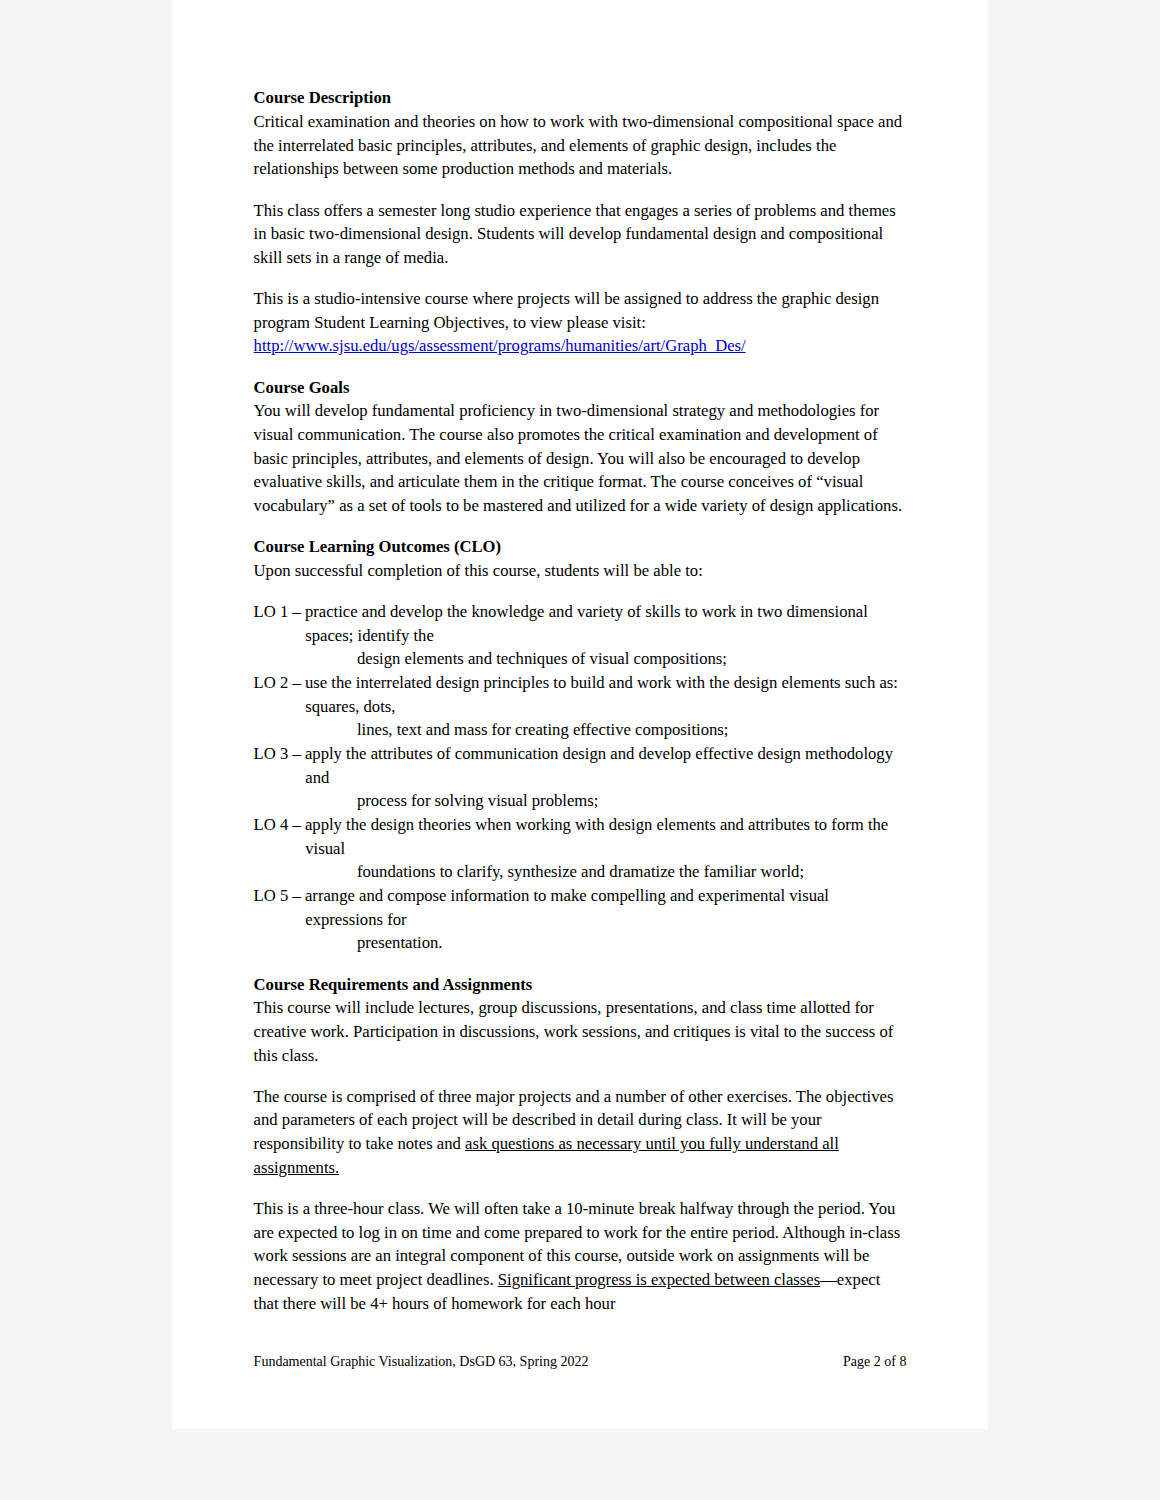Course Description
Critical examination and theories on how to work with two-dimensional compositional space and the interrelated basic principles, attributes, and elements of graphic design, includes the relationships between some production methods and materials.
This class offers a semester long studio experience that engages a series of problems and themes in basic two-dimensional design. Students will develop fundamental design and compositional skill sets in a range of media.
This is a studio-intensive course where projects will be assigned to address the graphic design program Student Learning Objectives, to view please visit:
http://www.sjsu.edu/ugs/assessment/programs/humanities/art/Graph_Des/
Course Goals
You will develop fundamental proficiency in two-dimensional strategy and methodologies for visual communication. The course also promotes the critical examination and development of basic principles, attributes, and elements of design. You will also be encouraged to develop evaluative skills, and articulate them in the critique format. The course conceives of “visual vocabulary” as a set of tools to be mastered and utilized for a wide variety of design applications.
Course Learning Outcomes (CLO)
Upon successful completion of this course, students will be able to:
LO 1 – practice and develop the knowledge and variety of skills to work in two dimensional spaces; identify the design elements and techniques of visual compositions;
LO 2 – use the interrelated design principles to build and work with the design elements such as: squares, dots, lines, text and mass for creating effective compositions;
LO 3 – apply the attributes of communication design and develop effective design methodology and process for solving visual problems;
LO 4 – apply the design theories when working with design elements and attributes to form the visual foundations to clarify, synthesize and dramatize the familiar world;
LO 5 – arrange and compose information to make compelling and experimental visual expressions for presentation.
Course Requirements and Assignments
This course will include lectures, group discussions, presentations, and class time allotted for creative work. Participation in discussions, work sessions, and critiques is vital to the success of this class.
The course is comprised of three major projects and a number of other exercises. The objectives and parameters of each project will be described in detail during class. It will be your responsibility to take notes and ask questions as necessary until you fully understand all assignments.
This is a three-hour class. We will often take a 10-minute break halfway through the period. You are expected to log in on time and come prepared to work for the entire period. Although in-class work sessions are an integral component of this course, outside work on assignments will be necessary to meet project deadlines. Significant progress is expected between classes—expect that there will be 4+ hours of homework for each hour
Fundamental Graphic Visualization, DsGD 63, Spring 2022 Page 2 of 8